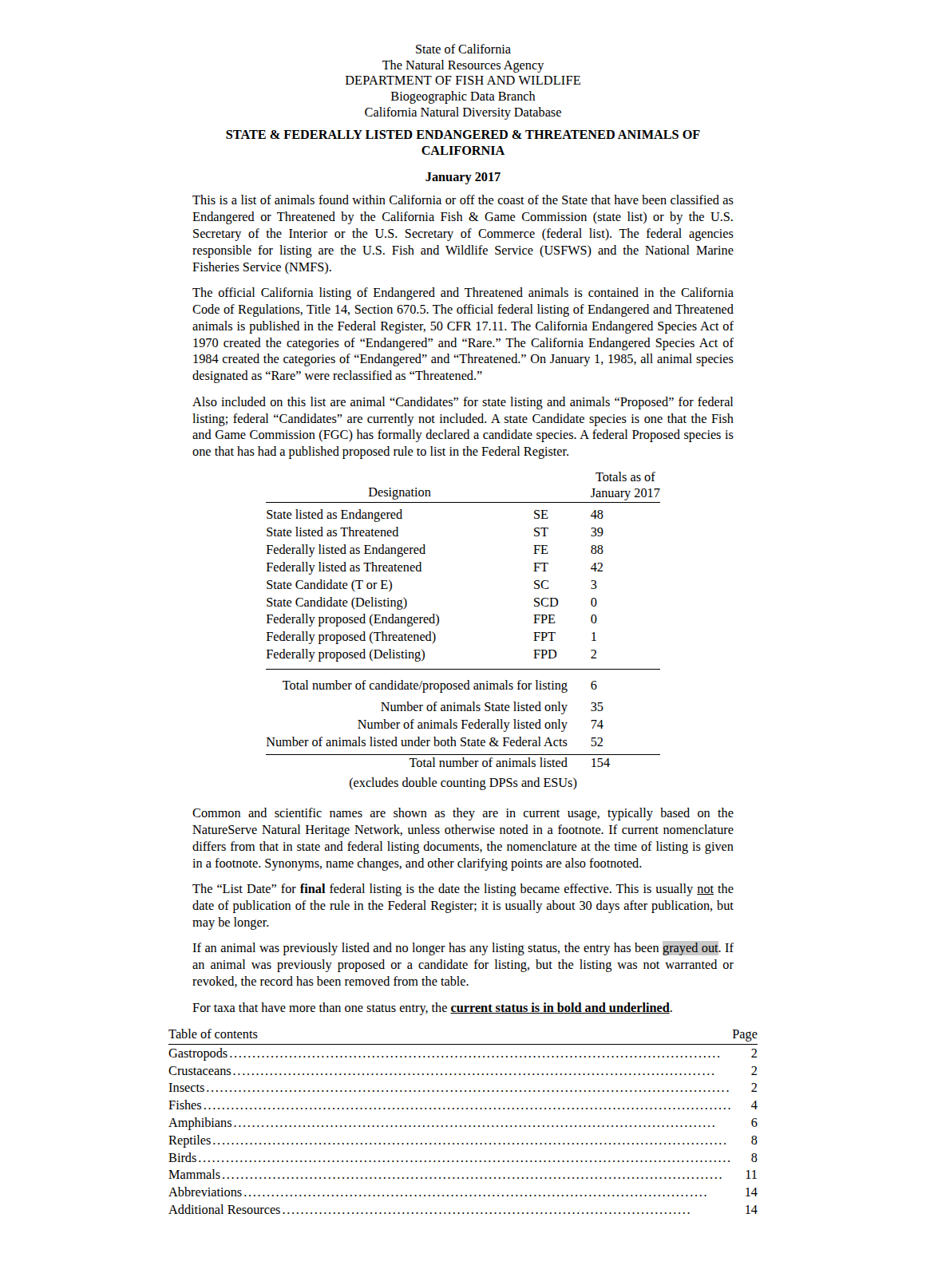State of California
The Natural Resources Agency
DEPARTMENT OF FISH AND WILDLIFE
Biogeographic Data Branch
California Natural Diversity Database
STATE & FEDERALLY LISTED ENDANGERED & THREATENED ANIMALS OF CALIFORNIA
January 2017
This is a list of animals found within California or off the coast of the State that have been classified as Endangered or Threatened by the California Fish & Game Commission (state list) or by the U.S. Secretary of the Interior or the U.S. Secretary of Commerce (federal list). The federal agencies responsible for listing are the U.S. Fish and Wildlife Service (USFWS) and the National Marine Fisheries Service (NMFS).
The official California listing of Endangered and Threatened animals is contained in the California Code of Regulations, Title 14, Section 670.5. The official federal listing of Endangered and Threatened animals is published in the Federal Register, 50 CFR 17.11. The California Endangered Species Act of 1970 created the categories of “Endangered” and “Rare.” The California Endangered Species Act of 1984 created the categories of “Endangered” and “Threatened.” On January 1, 1985, all animal species designated as “Rare” were reclassified as “Threatened.”
Also included on this list are animal “Candidates” for state listing and animals “Proposed” for federal listing; federal “Candidates” are currently not included. A state Candidate species is one that the Fish and Game Commission (FGC) has formally declared a candidate species. A federal Proposed species is one that has had a published proposed rule to list in the Federal Register.
| Designation | | Totals as of January 2017 |
| State listed as Endangered | SE | 48 |
| State listed as Threatened | ST | 39 |
| Federally listed as Endangered | FE | 88 |
| Federally listed as Threatened | FT | 42 |
| State Candidate (T or E) | SC | 3 |
| State Candidate (Delisting) | SCD | 0 |
| Federally proposed (Endangered) | FPE | 0 |
| Federally proposed (Threatened) | FPT | 1 |
| Federally proposed (Delisting) | FPD | 2 |
| Total number of candidate/proposed animals for listing | 6 |
| Number of animals State listed only | 35 |
| Number of animals Federally listed only | 74 |
| Number of animals listed under both State & Federal Acts | 52 |
| Total number of animals listed | 154 |
(excludes double counting DPSs and ESUs)
Common and scientific names are shown as they are in current usage, typically based on the NatureServe Natural Heritage Network, unless otherwise noted in a footnote. If current nomenclature differs from that in state and federal listing documents, the nomenclature at the time of listing is given in a footnote. Synonyms, name changes, and other clarifying points are also footnoted.
The “List Date” for final federal listing is the date the listing became effective. This is usually not the date of publication of the rule in the Federal Register; it is usually about 30 days after publication, but may be longer.
If an animal was previously listed and no longer has any listing status, the entry has been grayed out. If an animal was previously proposed or a candidate for listing, but the listing was not warranted or revoked, the record has been removed from the table.
For taxa that have more than one status entry, the current status is in bold and underlined.
| Table of contents | Page |
| Gastropods ........................................................................................................... | 2 |
| Crustaceans ......................................................................................................... | 2 |
| Insects .................................................................................................................. | 2 |
| Fishes ................................................................................................................... | 4 |
| Amphibians ......................................................................................................... | 6 |
| Reptiles ................................................................................................................ | 8 |
| Birds .................................................................................................................... | 8 |
| Mammals ............................................................................................................. | 11 |
| Abbreviations ..................................................................................................... | 14 |
| Additional Resources ......................................................................................... | 14 |